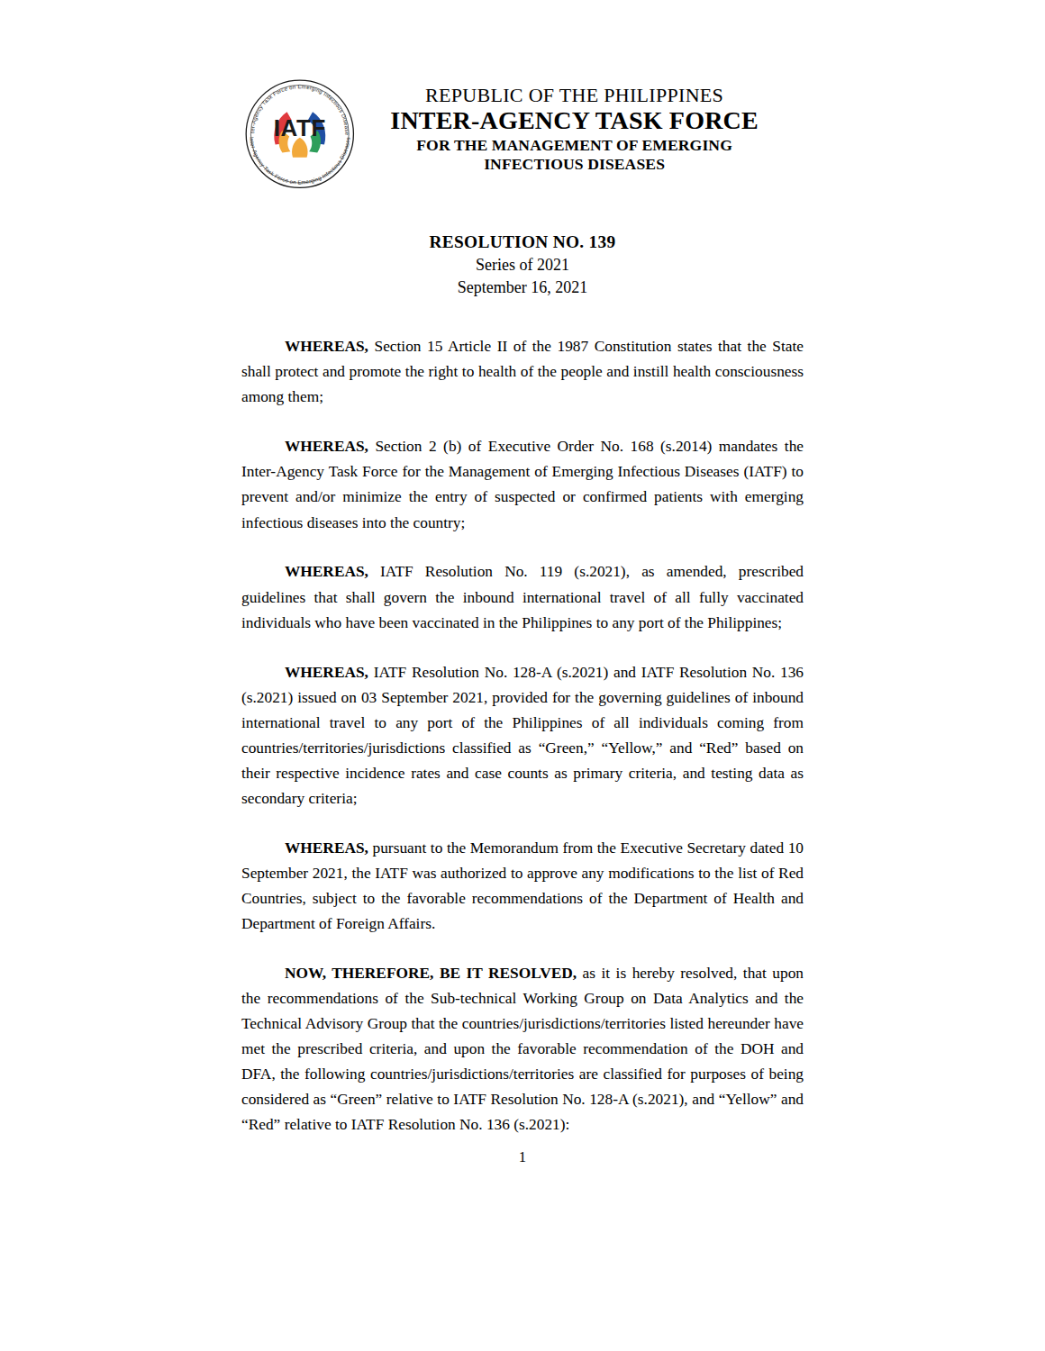IATF Inter-Agency Task Force on Emerging Infectious Diseases Inter-Agency Task Force on Emerging Infectious Diseases
REPUBLIC OF THE PHILIPPINES
INTER-AGENCY TASK FORCE
FOR THE MANAGEMENT OF EMERGING INFECTIOUS DISEASES
RESOLUTION NO. 139
Series of 2021
September 16, 2021
WHEREAS, Section 15 Article II of the 1987 Constitution states that the State shall protect and promote the right to health of the people and instill health consciousness among them;
WHEREAS, Section 2 (b) of Executive Order No. 168 (s.2014) mandates the Inter-Agency Task Force for the Management of Emerging Infectious Diseases (IATF) to prevent and/or minimize the entry of suspected or confirmed patients with emerging infectious diseases into the country;
WHEREAS, IATF Resolution No. 119 (s.2021), as amended, prescribed guidelines that shall govern the inbound international travel of all fully vaccinated individuals who have been vaccinated in the Philippines to any port of the Philippines;
WHEREAS, IATF Resolution No. 128-A (s.2021) and IATF Resolution No. 136 (s.2021) issued on 03 September 2021, provided for the governing guidelines of inbound international travel to any port of the Philippines of all individuals coming from countries/territories/jurisdictions classified as “Green,” “Yellow,” and “Red” based on their respective incidence rates and case counts as primary criteria, and testing data as secondary criteria;
WHEREAS, pursuant to the Memorandum from the Executive Secretary dated 10 September 2021, the IATF was authorized to approve any modifications to the list of Red Countries, subject to the favorable recommendations of the Department of Health and Department of Foreign Affairs.
NOW, THEREFORE, BE IT RESOLVED, as it is hereby resolved, that upon the recommendations of the Sub-technical Working Group on Data Analytics and the Technical Advisory Group that the countries/jurisdictions/territories listed hereunder have met the prescribed criteria, and upon the favorable recommendation of the DOH and DFA, the following countries/jurisdictions/territories are classified for purposes of being considered as “Green” relative to IATF Resolution No. 128-A (s.2021), and “Yellow” and “Red” relative to IATF Resolution No. 136 (s.2021):
1